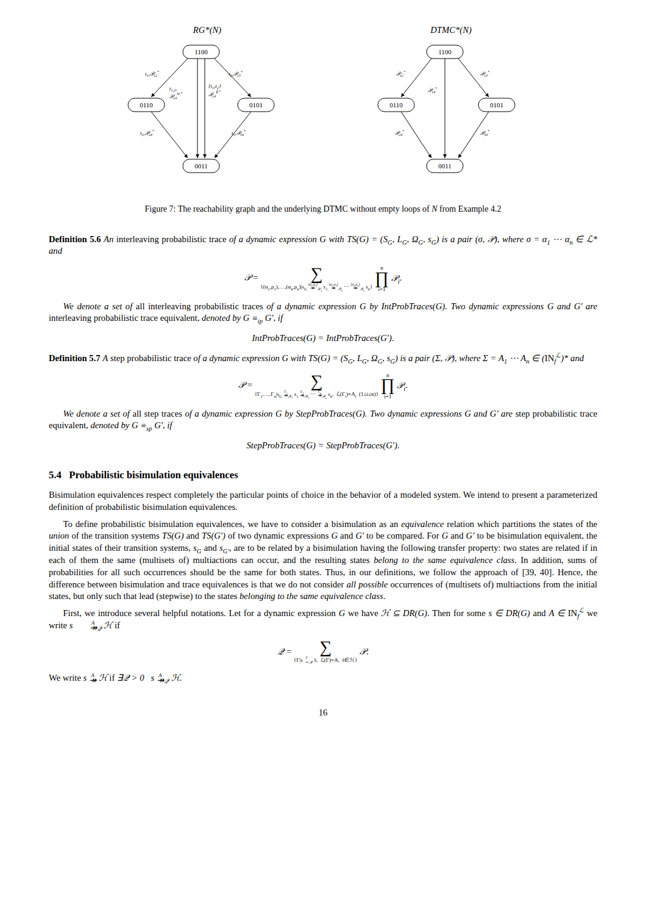RG*(N)
1100 0110 0101 0011 t1,𝒫12* t2,𝒫13* t1,2, 𝒫14sy,* {t1,t2} 𝒫14∥,* t2,𝒫24* t1,𝒫34*
DTMC*(N)
1100 0110 0101 0011 𝒫12* 𝒫13* 𝒫14* 𝒫24* 𝒫34*
Figure 7: The reachability graph and the underlying DTMC without empty loops of N from Example 4.2
Definition 5.6 An interleaving probabilistic trace of a dynamic expression G with TS(G) = (SG, LG, ΩG, sG) is a pair (σ, 𝒫), where σ = α1 ⋯ αn ∈ ℒ* and
𝒫 = ∑ {(α1,ρ1),…,(αn,ρn)|sG (α1,ρ1)↠𝒫1 s1 (α2,ρ2)↠𝒫2 ⋯ (αn,ρn)↠𝒫n sn} n ∏ i=1 𝒫i.
We denote a set of all interleaving probabilistic traces of a dynamic expression G by IntProbTraces(G). Two dynamic expressions G and G′ are interleaving probabilistic trace equivalent, denoted by G ≡ip G′, if
IntProbTraces(G) = IntProbTraces(G′).
Definition 5.7 A step probabilistic trace of a dynamic expression G with TS(G) = (SG, LG, ΩG, sG) is a pair (Σ, 𝒫), where Σ = A1 ⋯ An ∈ (INfℒ)* and
𝒫 = ∑ {Γ1,…,Γn|sG Γ1↠𝒫1 s1 Γ2↠𝒫2 ⋯ Γn↠𝒫n sn, ℒ(Γi)=Ai (1≤i≤n)} n ∏ i=1 𝒫i.
We denote a set of all step traces of a dynamic expression G by StepProbTraces(G). Two dynamic expressions G and G′ are step probabilistic trace equivalent, denoted by G ≡sp G′, if
StepProbTraces(G) = StepProbTraces(G′).
5.4 Probabilistic bisimulation equivalences
Bisimulation equivalences respect completely the particular points of choice in the behavior of a modeled system. We intend to present a parameterized definition of probabilistic bisimulation equivalences.
To define probabilistic bisimulation equivalences, we have to consider a bisimulation as an equivalence relation which partitions the states of the union of the transition systems TS(G) and TS(G′) of two dynamic expressions G and G′ to be compared. For G and G′ to be bisimulation equivalent, the initial states of their transition systems, sG and sG′, are to be related by a bisimulation having the following transfer property: two states are related if in each of them the same (multisets of) multiactions can occur, and the resulting states belong to the same equivalence class. In addition, sums of probabilities for all such occurrences should be the same for both states. Thus, in our definitions, we follow the approach of [39, 40]. Hence, the difference between bisimulation and trace equivalences is that we do not consider all possible occurrences of (multisets of) multiactions from the initial states, but only such that lead (stepwise) to the states belonging to the same equivalence class.
First, we introduce several helpful notations. Let for a dynamic expression G we have ℋ ⊆ DR(G). Then for some s ∈ DR(G) and A ∈ INfℒ we write s A↠𝒬 ℋ if
𝒬 = ∑ {Γ|s Γ→𝒫 s̃, ℒ(Γ)=A, s̃∈ℋ} 𝒫.
We write s A↠ ℋ if ∃𝒬 > 0 s A↠𝒬 ℋ.
16